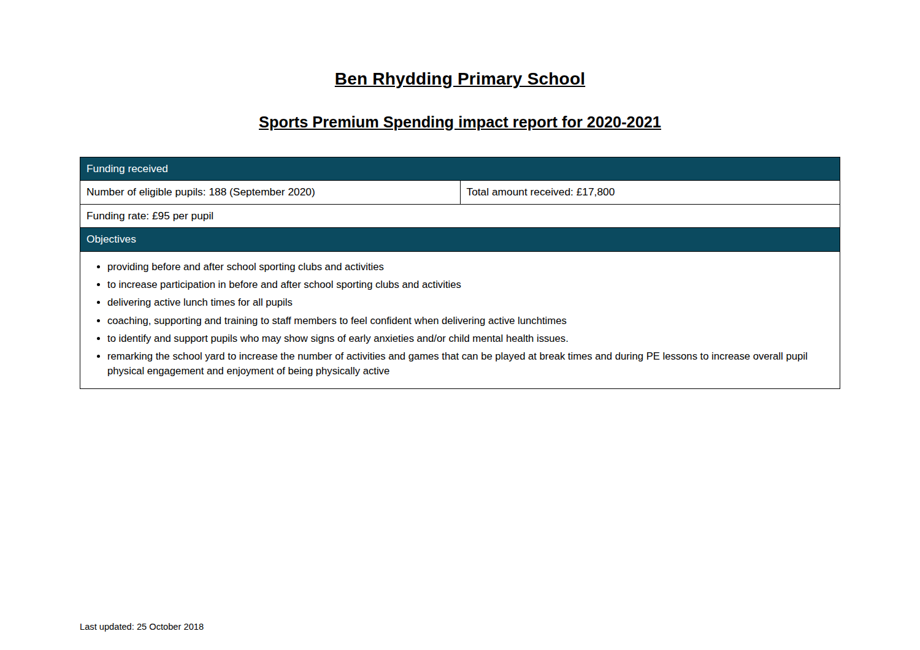Ben Rhydding Primary School
Sports Premium Spending impact report for 2020-2021
| Funding received |
| Number of eligible pupils: 188 (September 2020) | Total amount received: £17,800 |
| Funding rate: £95 per pupil |
| Objectives |
| providing before and after school sporting clubs and activities to increase participation in before and after school sporting clubs and activities delivering active lunch times for all pupils coaching, supporting and training to staff members to feel confident when delivering active lunchtimes to identify and support pupils who may show signs of early anxieties and/or child mental health issues. remarking the school yard to increase the number of activities and games that can be played at break times and during PE lessons to increase overall pupil physical engagement and enjoyment of being physically active |
Last updated: 25 October 2018